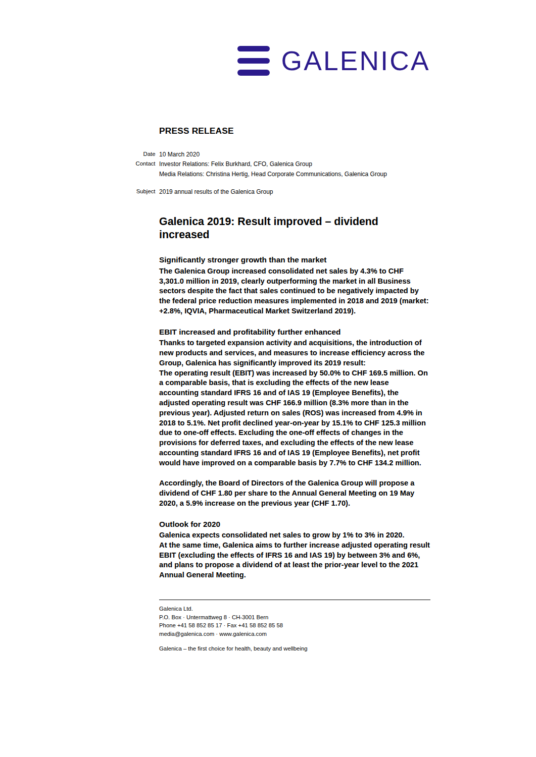GALENICA
PRESS RELEASE
Date 10 March 2020
Contact Investor Relations: Felix Burkhard, CFO, Galenica Group
Media Relations: Christina Hertig, Head Corporate Communications, Galenica Group
Subject 2019 annual results of the Galenica Group
Galenica 2019: Result improved – dividend increased
Significantly stronger growth than the market
The Galenica Group increased consolidated net sales by 4.3% to CHF 3,301.0 million in 2019, clearly outperforming the market in all Business sectors despite the fact that sales continued to be negatively impacted by the federal price reduction measures implemented in 2018 and 2019 (market: +2.8%, IQVIA, Pharmaceutical Market Switzerland 2019).
EBIT increased and profitability further enhanced
Thanks to targeted expansion activity and acquisitions, the introduction of new products and services, and measures to increase efficiency across the Group, Galenica has significantly improved its 2019 result:
The operating result (EBIT) was increased by 50.0% to CHF 169.5 million. On a comparable basis, that is excluding the effects of the new lease accounting standard IFRS 16 and of IAS 19 (Employee Benefits), the adjusted operating result was CHF 166.9 million (8.3% more than in the previous year). Adjusted return on sales (ROS) was increased from 4.9% in 2018 to 5.1%. Net profit declined year-on-year by 15.1% to CHF 125.3 million due to one-off effects. Excluding the one-off effects of changes in the provisions for deferred taxes, and excluding the effects of the new lease accounting standard IFRS 16 and of IAS 19 (Employee Benefits), net profit would have improved on a comparable basis by 7.7% to CHF 134.2 million.
Accordingly, the Board of Directors of the Galenica Group will propose a dividend of CHF 1.80 per share to the Annual General Meeting on 19 May 2020, a 5.9% increase on the previous year (CHF 1.70).
Outlook for 2020
Galenica expects consolidated net sales to grow by 1% to 3% in 2020.
At the same time, Galenica aims to further increase adjusted operating result EBIT (excluding the effects of IFRS 16 and IAS 19) by between 3% and 6%, and plans to propose a dividend of at least the prior-year level to the 2021 Annual General Meeting.
Galenica Ltd.
P.O. Box · Untermattweg 8 · CH-3001 Bern
Phone +41 58 852 85 17 · Fax +41 58 852 85 58
media@galenica.com · www.galenica.com
Galenica – the first choice for health, beauty and wellbeing